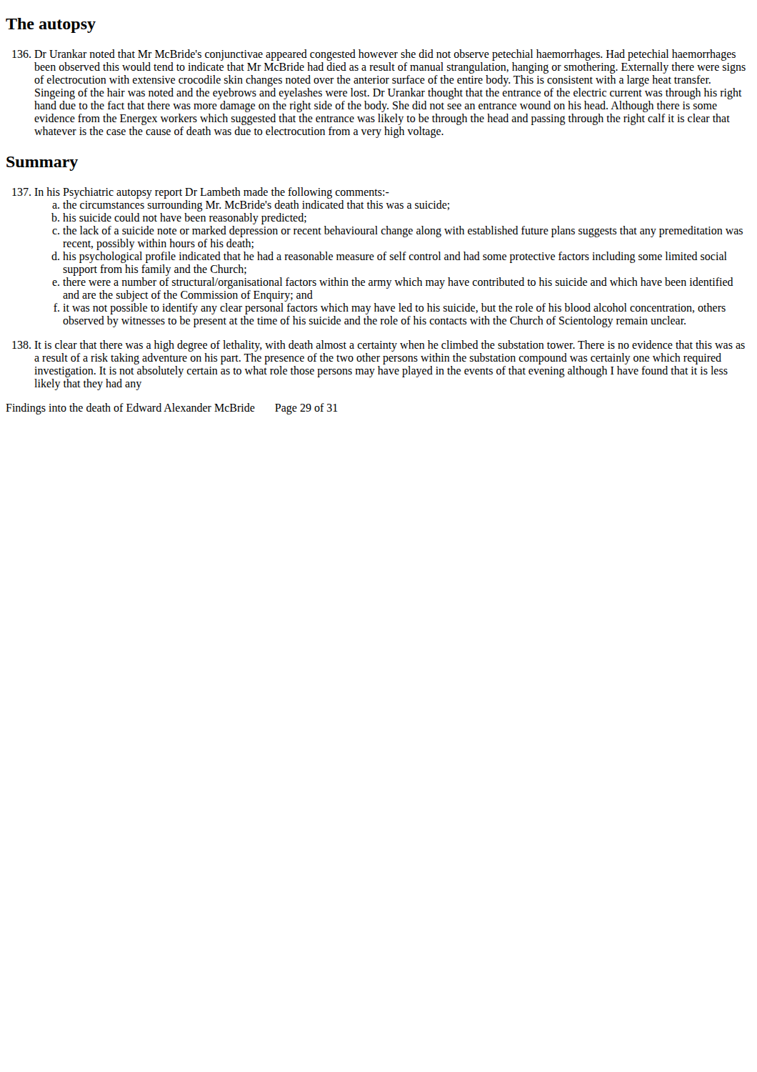The autopsy
Dr Urankar noted that Mr McBride's conjunctivae appeared congested however she did not observe petechial haemorrhages. Had petechial haemorrhages been observed this would tend to indicate that Mr McBride had died as a result of manual strangulation, hanging or smothering. Externally there were signs of electrocution with extensive crocodile skin changes noted over the anterior surface of the entire body. This is consistent with a large heat transfer. Singeing of the hair was noted and the eyebrows and eyelashes were lost. Dr Urankar thought that the entrance of the electric current was through his right hand due to the fact that there was more damage on the right side of the body. She did not see an entrance wound on his head. Although there is some evidence from the Energex workers which suggested that the entrance was likely to be through the head and passing through the right calf it is clear that whatever is the case the cause of death was due to electrocution from a very high voltage.
Summary
In his Psychiatric autopsy report Dr Lambeth made the following comments:-
the circumstances surrounding Mr. McBride's death indicated that this was a suicide;
his suicide could not have been reasonably predicted;
the lack of a suicide note or marked depression or recent behavioural change along with established future plans suggests that any premeditation was recent, possibly within hours of his death;
his psychological profile indicated that he had a reasonable measure of self control and had some protective factors including some limited social support from his family and the Church;
there were a number of structural/organisational factors within the army which may have contributed to his suicide and which have been identified and are the subject of the Commission of Enquiry; and
it was not possible to identify any clear personal factors which may have led to his suicide, but the role of his blood alcohol concentration, others observed by witnesses to be present at the time of his suicide and the role of his contacts with the Church of Scientology remain unclear.
It is clear that there was a high degree of lethality, with death almost a certainty when he climbed the substation tower. There is no evidence that this was as a result of a risk taking adventure on his part. The presence of the two other persons within the substation compound was certainly one which required investigation. It is not absolutely certain as to what role those persons may have played in the events of that evening although I have found that it is less likely that they had any
Findings into the death of Edward Alexander McBride Page 29 of 31